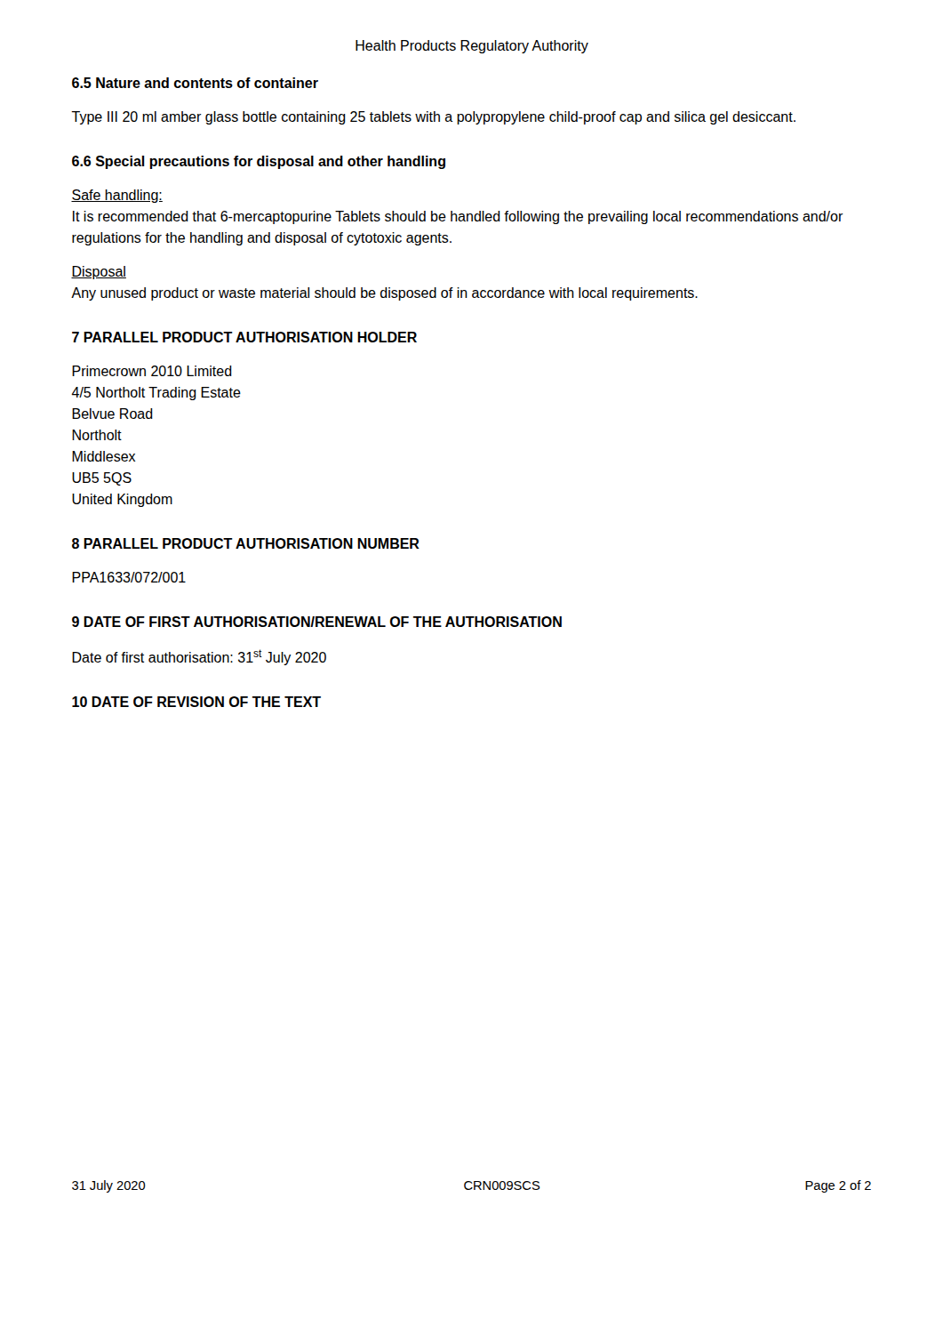Health Products Regulatory Authority
6.5 Nature and contents of container
Type III 20 ml amber glass bottle containing 25 tablets with a polypropylene child-proof cap and silica gel desiccant.
6.6 Special precautions for disposal and other handling
Safe handling:
It is recommended that 6-mercaptopurine Tablets should be handled following the prevailing local recommendations and/or regulations for the handling and disposal of cytotoxic agents.
Disposal
Any unused product or waste material should be disposed of in accordance with local requirements.
7 PARALLEL PRODUCT AUTHORISATION HOLDER
Primecrown 2010 Limited
4/5 Northolt Trading Estate
Belvue Road
Northolt
Middlesex
UB5 5QS
United Kingdom
8 PARALLEL PRODUCT AUTHORISATION NUMBER
PPA1633/072/001
9 DATE OF FIRST AUTHORISATION/RENEWAL OF THE AUTHORISATION
Date of first authorisation: 31st July 2020
10 DATE OF REVISION OF THE TEXT
31 July 2020 CRN009SCS Page 2 of 2